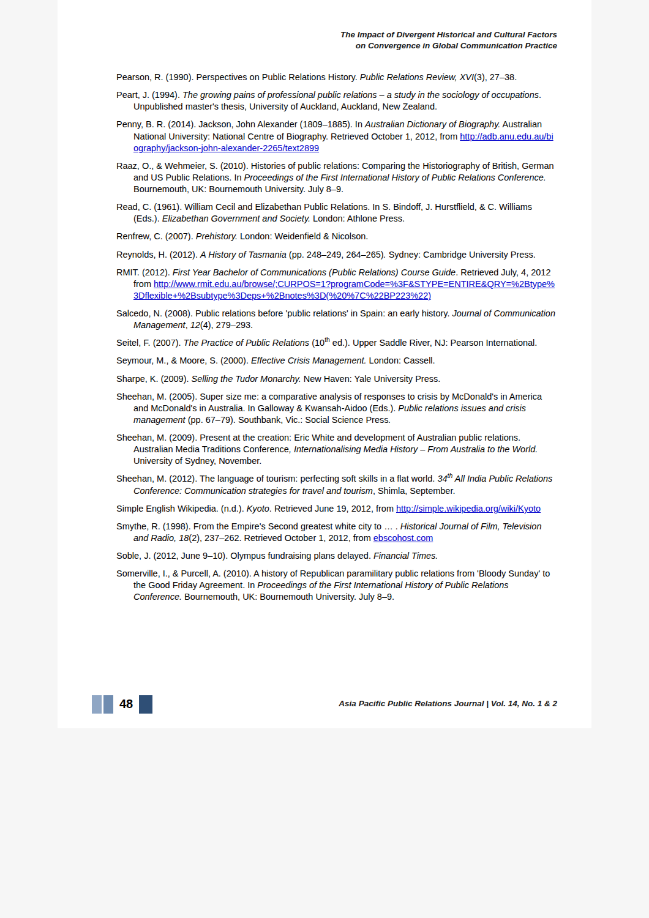The Impact of Divergent Historical and Cultural Factors
on Convergence in Global Communication Practice
Pearson, R. (1990). Perspectives on Public Relations History. Public Relations Review, XVI(3), 27–38.
Peart, J. (1994). The growing pains of professional public relations – a study in the sociology of occupations. Unpublished master's thesis, University of Auckland, Auckland, New Zealand.
Penny, B. R. (2014). Jackson, John Alexander (1809–1885). In Australian Dictionary of Biography. Australian National University: National Centre of Biography. Retrieved October 1, 2012, from http://adb.anu.edu.au/biography/jackson-john-alexander-2265/text2899
Raaz, O., & Wehmeier, S. (2010). Histories of public relations: Comparing the Historiography of British, German and US Public Relations. In Proceedings of the First International History of Public Relations Conference. Bournemouth, UK: Bournemouth University. July 8–9.
Read, C. (1961). William Cecil and Elizabethan Public Relations. In S. Bindoff, J. Hurstflield, & C. Williams (Eds.). Elizabethan Government and Society. London: Athlone Press.
Renfrew, C. (2007). Prehistory. London: Weidenfield & Nicolson.
Reynolds, H. (2012). A History of Tasmania (pp. 248–249, 264–265). Sydney: Cambridge University Press.
RMIT. (2012). First Year Bachelor of Communications (Public Relations) Course Guide. Retrieved July, 4, 2012 from http://www.rmit.edu.au/browse/;CURPOS=1?programCode=%3F&STYPE=ENTIRE&QRY=%2Btype%3Dflexible+%2Bsubtype%3Deps+%2Bnotes%3D(%20%7C%22BP223%22)
Salcedo, N. (2008). Public relations before 'public relations' in Spain: an early history. Journal of Communication Management, 12(4), 279–293.
Seitel, F. (2007). The Practice of Public Relations (10th ed.). Upper Saddle River, NJ: Pearson International.
Seymour, M., & Moore, S. (2000). Effective Crisis Management. London: Cassell.
Sharpe, K. (2009). Selling the Tudor Monarchy. New Haven: Yale University Press.
Sheehan, M. (2005). Super size me: a comparative analysis of responses to crisis by McDonald's in America and McDonald's in Australia. In Galloway & Kwansah-Aidoo (Eds.). Public relations issues and crisis management (pp. 67–79). Southbank, Vic.: Social Science Press.
Sheehan, M. (2009). Present at the creation: Eric White and development of Australian public relations. Australian Media Traditions Conference, Internationalising Media History – From Australia to the World. University of Sydney, November.
Sheehan, M. (2012). The language of tourism: perfecting soft skills in a flat world. 34th All India Public Relations Conference: Communication strategies for travel and tourism, Shimla, September.
Simple English Wikipedia. (n.d.). Kyoto. Retrieved June 19, 2012, from http://simple.wikipedia.org/wiki/Kyoto
Smythe, R. (1998). From the Empire's Second greatest white city to … . Historical Journal of Film, Television and Radio, 18(2), 237–262. Retrieved October 1, 2012, from ebscohost.com
Soble, J. (2012, June 9–10). Olympus fundraising plans delayed. Financial Times.
Somerville, I., & Purcell, A. (2010). A history of Republican paramilitary public relations from 'Bloody Sunday' to the Good Friday Agreement. In Proceedings of the First International History of Public Relations Conference. Bournemouth, UK: Bournemouth University. July 8–9.
48
Asia Pacific Public Relations Journal | Vol. 14, No. 1 & 2